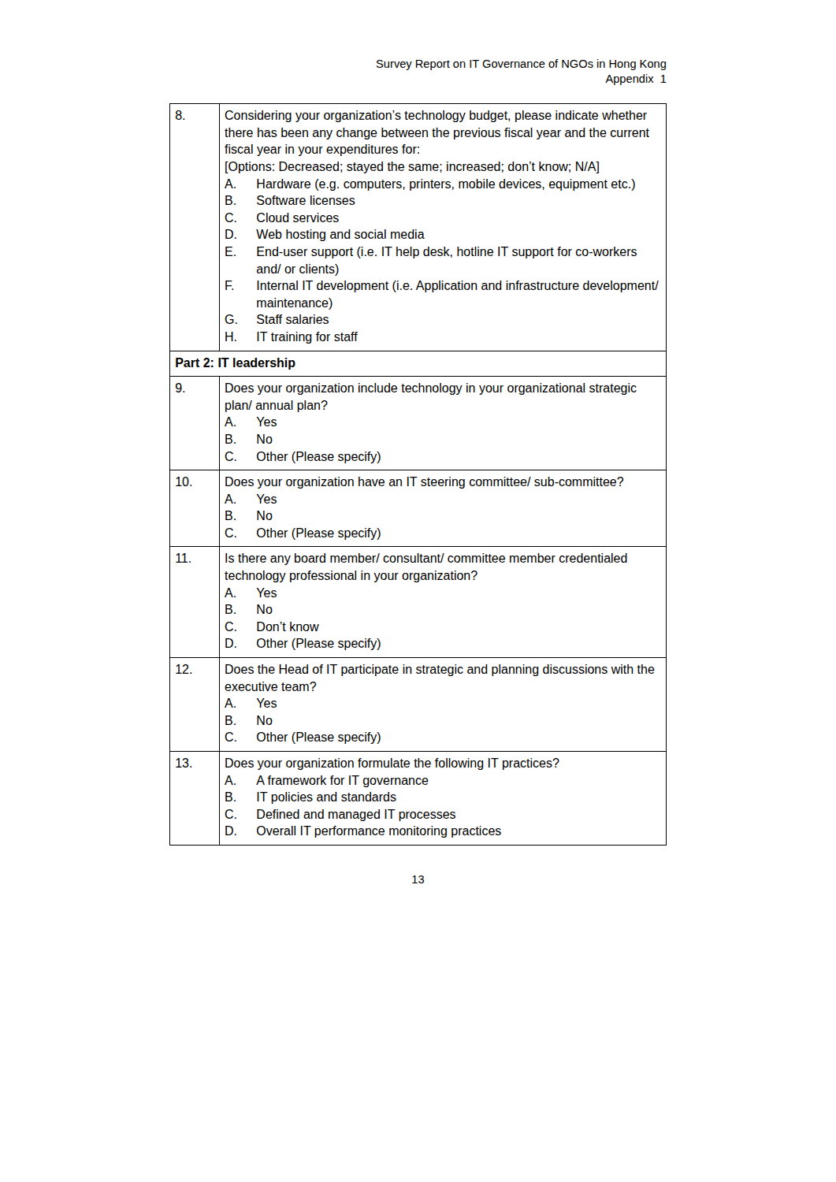Survey Report on IT Governance of NGOs in Hong Kong
Appendix 1
| 8. | Considering your organization’s technology budget, please indicate whether there has been any change between the previous fiscal year and the current fiscal year in your expenditures for: [Options: Decreased; stayed the same; increased; don’t know; N/A] A. Hardware (e.g. computers, printers, mobile devices, equipment etc.) B. Software licenses C. Cloud services D. Web hosting and social media E. End-user support (i.e. IT help desk, hotline IT support for co-workers and/ or clients) F. Internal IT development (i.e. Application and infrastructure development/ maintenance) G. Staff salaries H. IT training for staff |
| Part 2: IT leadership |
| 9. | Does your organization include technology in your organizational strategic plan/ annual plan? A. Yes B. No C. Other (Please specify) |
| 10. | Does your organization have an IT steering committee/ sub-committee? A. Yes B. No C. Other (Please specify) |
| 11. | Is there any board member/ consultant/ committee member credentialed technology professional in your organization? A. Yes B. No C. Don’t know D. Other (Please specify) |
| 12. | Does the Head of IT participate in strategic and planning discussions with the executive team? A. Yes B. No C. Other (Please specify) |
| 13. | Does your organization formulate the following IT practices? A. A framework for IT governance B. IT policies and standards C. Defined and managed IT processes D. Overall IT performance monitoring practices |
13